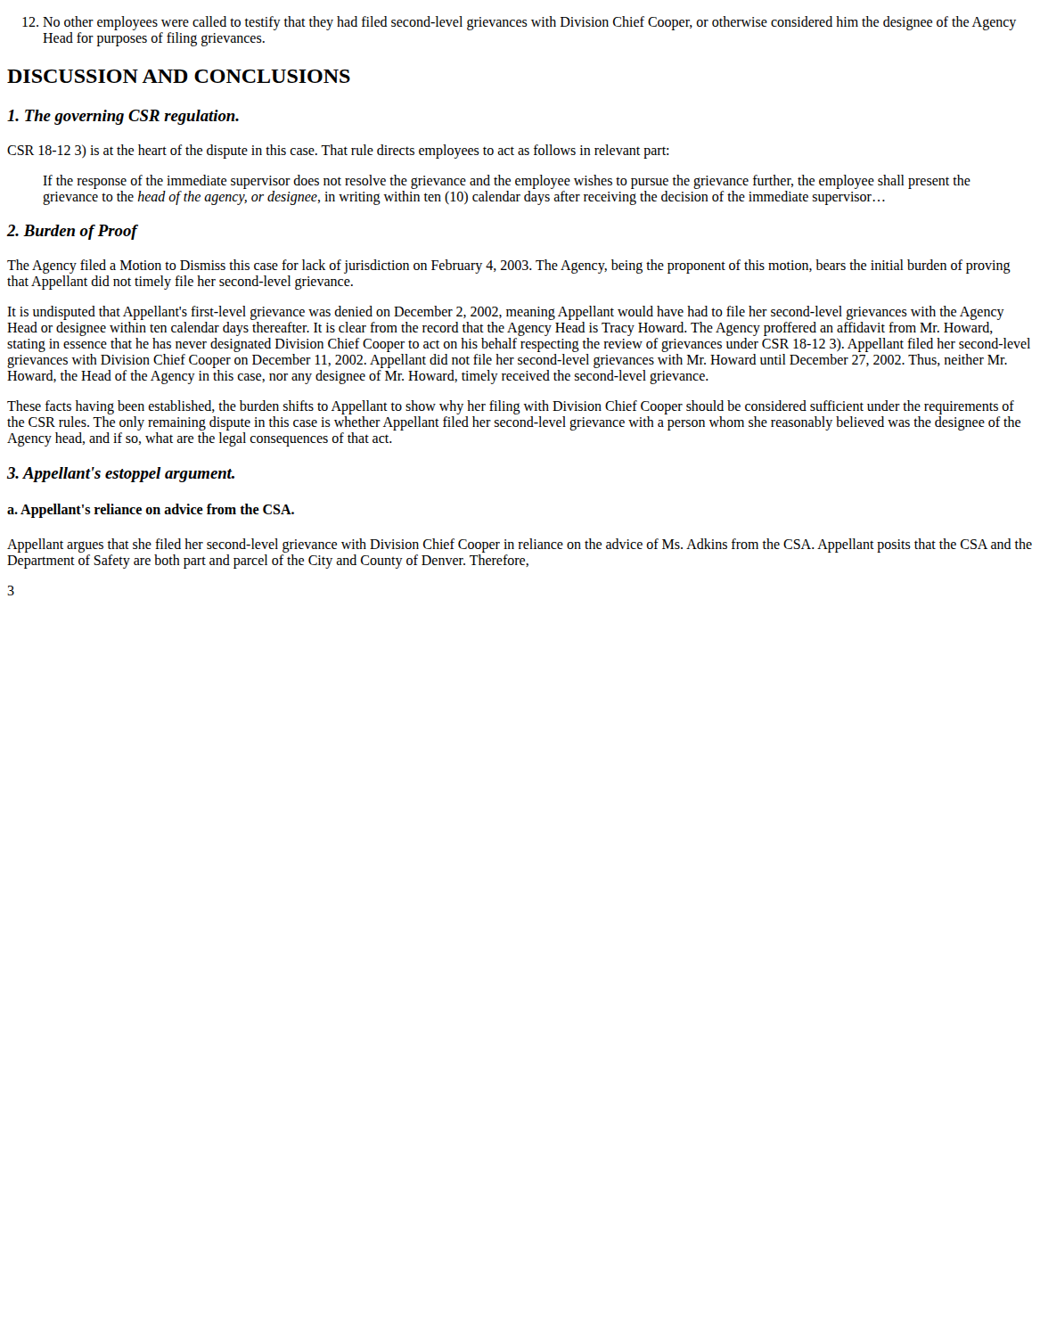No other employees were called to testify that they had filed second-level grievances with Division Chief Cooper, or otherwise considered him the designee of the Agency Head for purposes of filing grievances.
DISCUSSION AND CONCLUSIONS
1. The governing CSR regulation.
CSR 18-12 3) is at the heart of the dispute in this case. That rule directs employees to act as follows in relevant part:
If the response of the immediate supervisor does not resolve the grievance and the employee wishes to pursue the grievance further, the employee shall present the grievance to the head of the agency, or designee, in writing within ten (10) calendar days after receiving the decision of the immediate supervisor…
2. Burden of Proof
The Agency filed a Motion to Dismiss this case for lack of jurisdiction on February 4, 2003. The Agency, being the proponent of this motion, bears the initial burden of proving that Appellant did not timely file her second-level grievance.
It is undisputed that Appellant's first-level grievance was denied on December 2, 2002, meaning Appellant would have had to file her second-level grievances with the Agency Head or designee within ten calendar days thereafter. It is clear from the record that the Agency Head is Tracy Howard. The Agency proffered an affidavit from Mr. Howard, stating in essence that he has never designated Division Chief Cooper to act on his behalf respecting the review of grievances under CSR 18-12 3). Appellant filed her second-level grievances with Division Chief Cooper on December 11, 2002. Appellant did not file her second-level grievances with Mr. Howard until December 27, 2002. Thus, neither Mr. Howard, the Head of the Agency in this case, nor any designee of Mr. Howard, timely received the second-level grievance.
These facts having been established, the burden shifts to Appellant to show why her filing with Division Chief Cooper should be considered sufficient under the requirements of the CSR rules. The only remaining dispute in this case is whether Appellant filed her second-level grievance with a person whom she reasonably believed was the designee of the Agency head, and if so, what are the legal consequences of that act.
3. Appellant's estoppel argument.
a. Appellant's reliance on advice from the CSA.
Appellant argues that she filed her second-level grievance with Division Chief Cooper in reliance on the advice of Ms. Adkins from the CSA. Appellant posits that the CSA and the Department of Safety are both part and parcel of the City and County of Denver. Therefore,
3